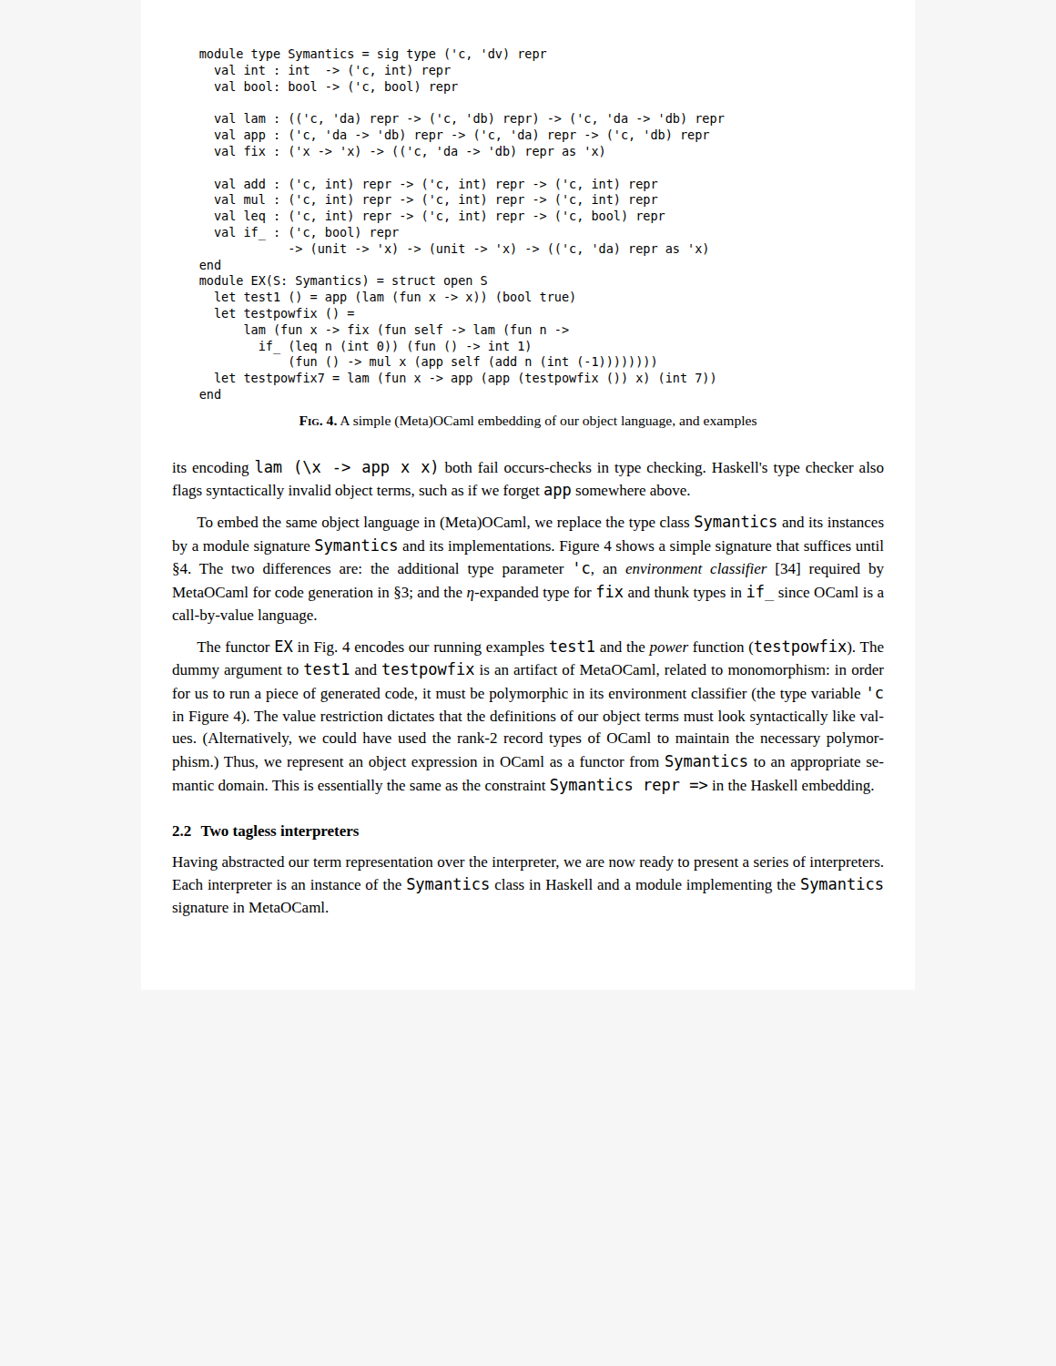module type Symantics = sig type ('c, 'dv) repr
  val int : int  -> ('c, int) repr
  val bool: bool -> ('c, bool) repr

  val lam : (('c, 'da) repr -> ('c, 'db) repr) -> ('c, 'da -> 'db) repr
  val app : ('c, 'da -> 'db) repr -> ('c, 'da) repr -> ('c, 'db) repr
  val fix : ('x -> 'x) -> (('c, 'da -> 'db) repr as 'x)

  val add : ('c, int) repr -> ('c, int) repr -> ('c, int) repr
  val mul : ('c, int) repr -> ('c, int) repr -> ('c, int) repr
  val leq : ('c, int) repr -> ('c, int) repr -> ('c, bool) repr
  val if_ : ('c, bool) repr
            -> (unit -> 'x) -> (unit -> 'x) -> (('c, 'da) repr as 'x)
end
module EX(S: Symantics) = struct open S
  let test1 () = app (lam (fun x -> x)) (bool true)
  let testpowfix () =
      lam (fun x -> fix (fun self -> lam (fun n ->
        if_ (leq n (int 0)) (fun () -> int 1)
            (fun () -> mul x (app self (add n (int (-1))))))))
  let testpowfix7 = lam (fun x -> app (app (testpowfix ()) x) (int 7))
end
Fig. 4. A simple (Meta)OCaml embedding of our object language, and examples
its encoding lam (\x -> app x x) both fail occurs-checks in type checking. Haskell's type checker also flags syntactically invalid object terms, such as if we forget app somewhere above.
To embed the same object language in (Meta)OCaml, we replace the type class Symantics and its instances by a module signature Symantics and its implementations. Figure 4 shows a simple signature that suffices until §4. The two differences are: the additional type parameter 'c, an environment classifier [34] required by MetaOCaml for code generation in §3; and the η-expanded type for fix and thunk types in if_ since OCaml is a call-by-value language.
The functor EX in Fig. 4 encodes our running examples test1 and the power function (testpowfix). The dummy argument to test1 and testpowfix is an artifact of MetaOCaml, related to monomorphism: in order for us to run a piece of generated code, it must be polymorphic in its environment classifier (the type variable 'c in Figure 4). The value restriction dictates that the definitions of our object terms must look syntactically like values. (Alternatively, we could have used the rank-2 record types of OCaml to maintain the necessary polymorphism.) Thus, we represent an object expression in OCaml as a functor from Symantics to an appropriate semantic domain. This is essentially the same as the constraint Symantics repr => in the Haskell embedding.
2.2 Two tagless interpreters
Having abstracted our term representation over the interpreter, we are now ready to present a series of interpreters. Each interpreter is an instance of the Symantics class in Haskell and a module implementing the Symantics signature in MetaOCaml.